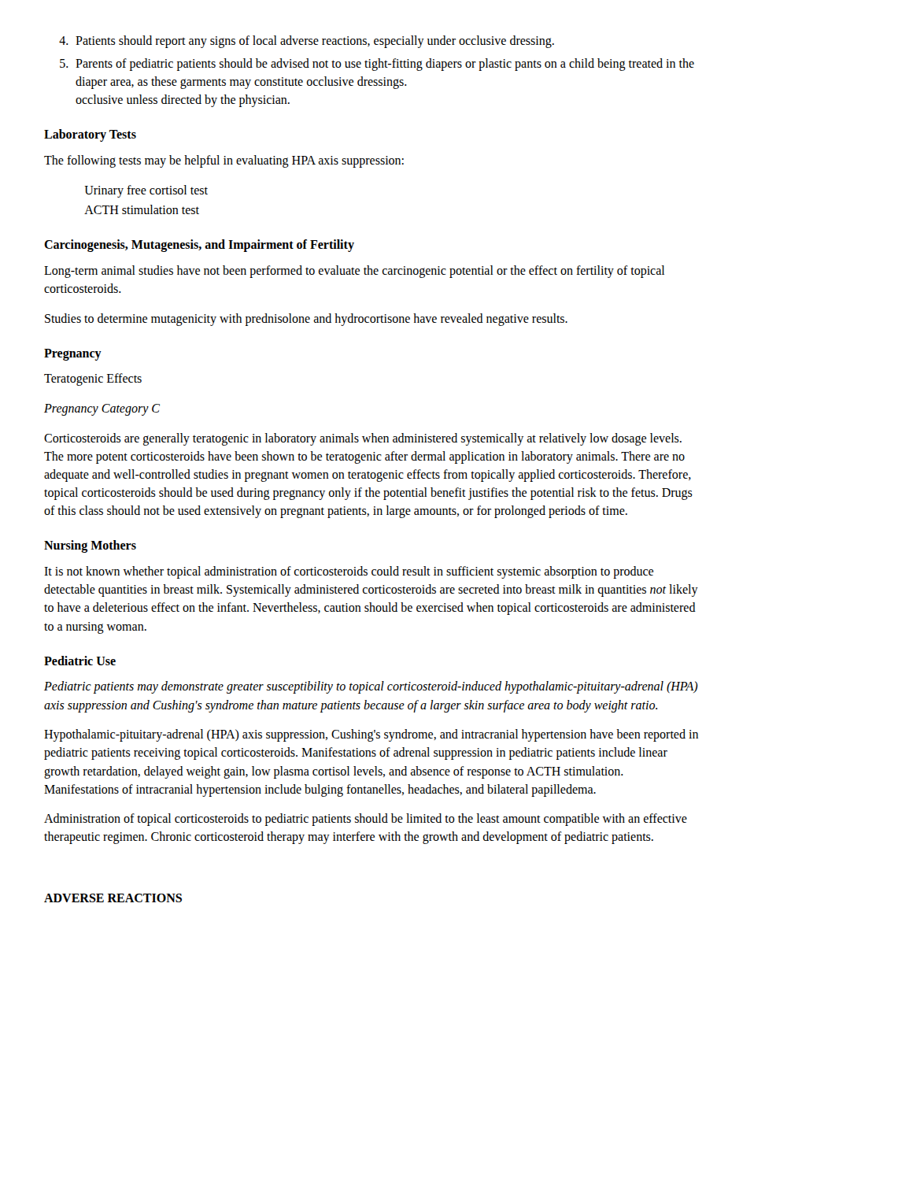Patients should report any signs of local adverse reactions, especially under occlusive dressing.
Parents of pediatric patients should be advised not to use tight-fitting diapers or plastic pants on a child being treated in the diaper area, as these garments may constitute occlusive dressings.
occlusive unless directed by the physician.
Laboratory Tests
The following tests may be helpful in evaluating HPA axis suppression:
Urinary free cortisol test
ACTH stimulation test
Carcinogenesis, Mutagenesis, and Impairment of Fertility
Long-term animal studies have not been performed to evaluate the carcinogenic potential or the effect on fertility of topical corticosteroids.
Studies to determine mutagenicity with prednisolone and hydrocortisone have revealed negative results.
Pregnancy
Teratogenic Effects
Pregnancy Category C
Corticosteroids are generally teratogenic in laboratory animals when administered systemically at relatively low dosage levels. The more potent corticosteroids have been shown to be teratogenic after dermal application in laboratory animals. There are no adequate and well-controlled studies in pregnant women on teratogenic effects from topically applied corticosteroids. Therefore, topical corticosteroids should be used during pregnancy only if the potential benefit justifies the potential risk to the fetus. Drugs of this class should not be used extensively on pregnant patients, in large amounts, or for prolonged periods of time.
Nursing Mothers
It is not known whether topical administration of corticosteroids could result in sufficient systemic absorption to produce detectable quantities in breast milk. Systemically administered corticosteroids are secreted into breast milk in quantities not likely to have a deleterious effect on the infant. Nevertheless, caution should be exercised when topical corticosteroids are administered to a nursing woman.
Pediatric Use
Pediatric patients may demonstrate greater susceptibility to topical corticosteroid-induced hypothalamic-pituitary-adrenal (HPA) axis suppression and Cushing's syndrome than mature patients because of a larger skin surface area to body weight ratio.
Hypothalamic-pituitary-adrenal (HPA) axis suppression, Cushing's syndrome, and intracranial hypertension have been reported in pediatric patients receiving topical corticosteroids. Manifestations of adrenal suppression in pediatric patients include linear growth retardation, delayed weight gain, low plasma cortisol levels, and absence of response to ACTH stimulation. Manifestations of intracranial hypertension include bulging fontanelles, headaches, and bilateral papilledema.
Administration of topical corticosteroids to pediatric patients should be limited to the least amount compatible with an effective therapeutic regimen. Chronic corticosteroid therapy may interfere with the growth and development of pediatric patients.
ADVERSE REACTIONS